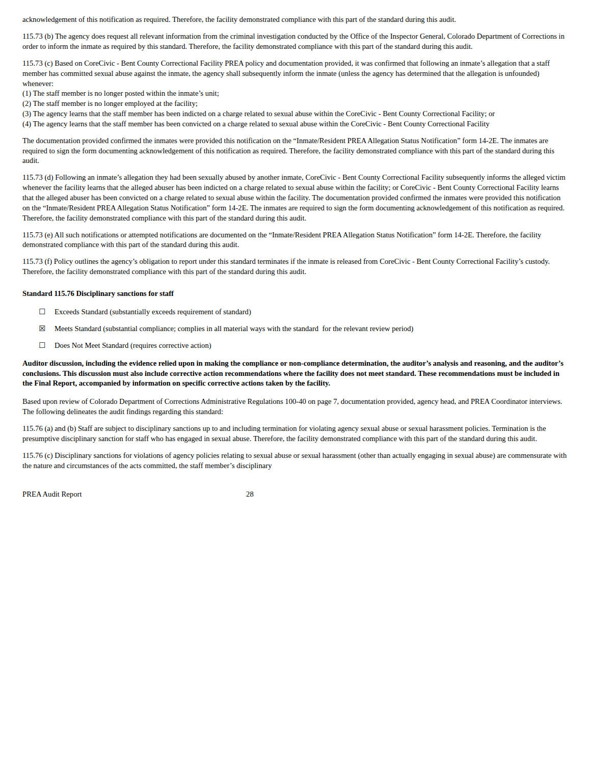acknowledgement of this notification as required. Therefore, the facility demonstrated compliance with this part of the standard during this audit.
115.73 (b) The agency does request all relevant information from the criminal investigation conducted by the Office of the Inspector General, Colorado Department of Corrections in order to inform the inmate as required by this standard. Therefore, the facility demonstrated compliance with this part of the standard during this audit.
115.73 (c) Based on CoreCivic - Bent County Correctional Facility PREA policy and documentation provided, it was confirmed that following an inmate’s allegation that a staff member has committed sexual abuse against the inmate, the agency shall subsequently inform the inmate (unless the agency has determined that the allegation is unfounded) whenever:
(1) The staff member is no longer posted within the inmate’s unit;
(2) The staff member is no longer employed at the facility;
(3) The agency learns that the staff member has been indicted on a charge related to sexual abuse within the CoreCivic - Bent County Correctional Facility; or
(4) The agency learns that the staff member has been convicted on a charge related to sexual abuse within the CoreCivic - Bent County Correctional Facility
The documentation provided confirmed the inmates were provided this notification on the “Inmate/Resident PREA Allegation Status Notification” form 14-2E. The inmates are required to sign the form documenting acknowledgement of this notification as required. Therefore, the facility demonstrated compliance with this part of the standard during this audit.
115.73 (d) Following an inmate’s allegation they had been sexually abused by another inmate, CoreCivic - Bent County Correctional Facility subsequently informs the alleged victim whenever the facility learns that the alleged abuser has been indicted on a charge related to sexual abuse within the facility; or CoreCivic - Bent County Correctional Facility learns that the alleged abuser has been convicted on a charge related to sexual abuse within the facility. The documentation provided confirmed the inmates were provided this notification on the “Inmate/Resident PREA Allegation Status Notification” form 14-2E. The inmates are required to sign the form documenting acknowledgement of this notification as required. Therefore, the facility demonstrated compliance with this part of the standard during this audit.
115.73 (e) All such notifications or attempted notifications are documented on the “Inmate/Resident PREA Allegation Status Notification” form 14-2E. Therefore, the facility demonstrated compliance with this part of the standard during this audit.
115.73 (f) Policy outlines the agency’s obligation to report under this standard terminates if the inmate is released from CoreCivic - Bent County Correctional Facility’s custody. Therefore, the facility demonstrated compliance with this part of the standard during this audit.
Standard 115.76 Disciplinary sanctions for staff
☐Exceeds Standard (substantially exceeds requirement of standard)
☒Meets Standard (substantial compliance; complies in all material ways with the standard for the relevant review period)
☐Does Not Meet Standard (requires corrective action)
Auditor discussion, including the evidence relied upon in making the compliance or non-compliance determination, the auditor’s analysis and reasoning, and the auditor’s conclusions. This discussion must also include corrective action recommendations where the facility does not meet standard. These recommendations must be included in the Final Report, accompanied by information on specific corrective actions taken by the facility.
Based upon review of Colorado Department of Corrections Administrative Regulations 100-40 on page 7, documentation provided, agency head, and PREA Coordinator interviews. The following delineates the audit findings regarding this standard:
115.76 (a) and (b) Staff are subject to disciplinary sanctions up to and including termination for violating agency sexual abuse or sexual harassment policies. Termination is the presumptive disciplinary sanction for staff who has engaged in sexual abuse. Therefore, the facility demonstrated compliance with this part of the standard during this audit.
115.76 (c) Disciplinary sanctions for violations of agency policies relating to sexual abuse or sexual harassment (other than actually engaging in sexual abuse) are commensurate with the nature and circumstances of the acts committed, the staff member’s disciplinary
PREA Audit Report28